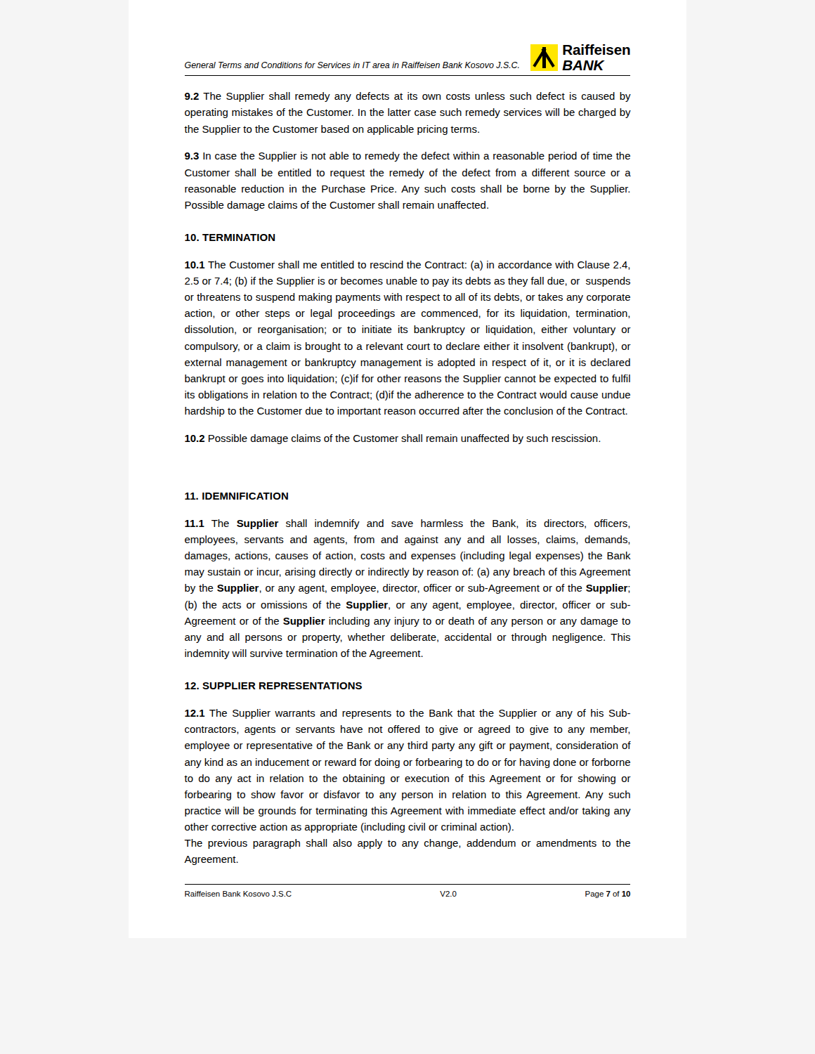General Terms and Conditions for Services in IT area in Raiffeisen Bank Kosovo J.S.C.
Raiffeisen BANK
9.2 The Supplier shall remedy any defects at its own costs unless such defect is caused by operating mistakes of the Customer. In the latter case such remedy services will be charged by the Supplier to the Customer based on applicable pricing terms.
9.3 In case the Supplier is not able to remedy the defect within a reasonable period of time the Customer shall be entitled to request the remedy of the defect from a different source or a reasonable reduction in the Purchase Price. Any such costs shall be borne by the Supplier. Possible damage claims of the Customer shall remain unaffected.
10. TERMINATION
10.1 The Customer shall me entitled to rescind the Contract: (a) in accordance with Clause 2.4, 2.5 or 7.4; (b) if the Supplier is or becomes unable to pay its debts as they fall due, or suspends or threatens to suspend making payments with respect to all of its debts, or takes any corporate action, or other steps or legal proceedings are commenced, for its liquidation, termination, dissolution, or reorganisation; or to initiate its bankruptcy or liquidation, either voluntary or compulsory, or a claim is brought to a relevant court to declare either it insolvent (bankrupt), or external management or bankruptcy management is adopted in respect of it, or it is declared bankrupt or goes into liquidation; (c)if for other reasons the Supplier cannot be expected to fulfil its obligations in relation to the Contract; (d)if the adherence to the Contract would cause undue hardship to the Customer due to important reason occurred after the conclusion of the Contract.
10.2 Possible damage claims of the Customer shall remain unaffected by such rescission.
11. IDEMNIFICATION
11.1 The Supplier shall indemnify and save harmless the Bank, its directors, officers, employees, servants and agents, from and against any and all losses, claims, demands, damages, actions, causes of action, costs and expenses (including legal expenses) the Bank may sustain or incur, arising directly or indirectly by reason of: (a) any breach of this Agreement by the Supplier, or any agent, employee, director, officer or sub-Agreement or of the Supplier; (b) the acts or omissions of the Supplier, or any agent, employee, director, officer or sub-Agreement or of the Supplier including any injury to or death of any person or any damage to any and all persons or property, whether deliberate, accidental or through negligence. This indemnity will survive termination of the Agreement.
12. SUPPLIER REPRESENTATIONS
12.1 The Supplier warrants and represents to the Bank that the Supplier or any of his Sub-contractors, agents or servants have not offered to give or agreed to give to any member, employee or representative of the Bank or any third party any gift or payment, consideration of any kind as an inducement or reward for doing or forbearing to do or for having done or forborne to do any act in relation to the obtaining or execution of this Agreement or for showing or forbearing to show favor or disfavor to any person in relation to this Agreement. Any such practice will be grounds for terminating this Agreement with immediate effect and/or taking any other corrective action as appropriate (including civil or criminal action).
The previous paragraph shall also apply to any change, addendum or amendments to the Agreement.
Raiffeisen Bank Kosovo J.S.C
V2.0
Page 7 of 10